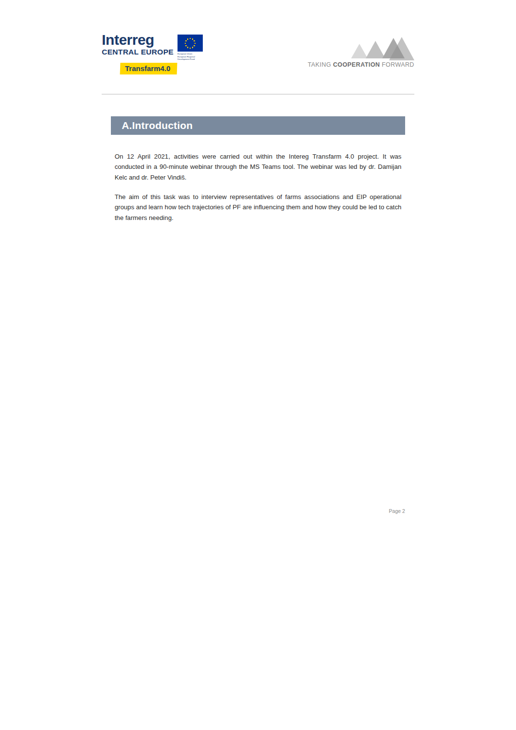Interreg
CENTRAL EUROPE
European Union
European Regional
Development Fund
Transfarm4.0
TAKING COOPERATION FORWARD
A.Introduction
On 12 April 2021, activities were carried out within the Intereg Transfarm 4.0 project. It was conducted in a 90-minute webinar through the MS Teams tool. The webinar was led by dr. Damijan Kelc and dr. Peter Vindiš.
The aim of this task was to interview representatives of farms associations and EIP operational groups and learn how tech trajectories of PF are influencing them and how they could be led to catch the farmers needing.
Page 2